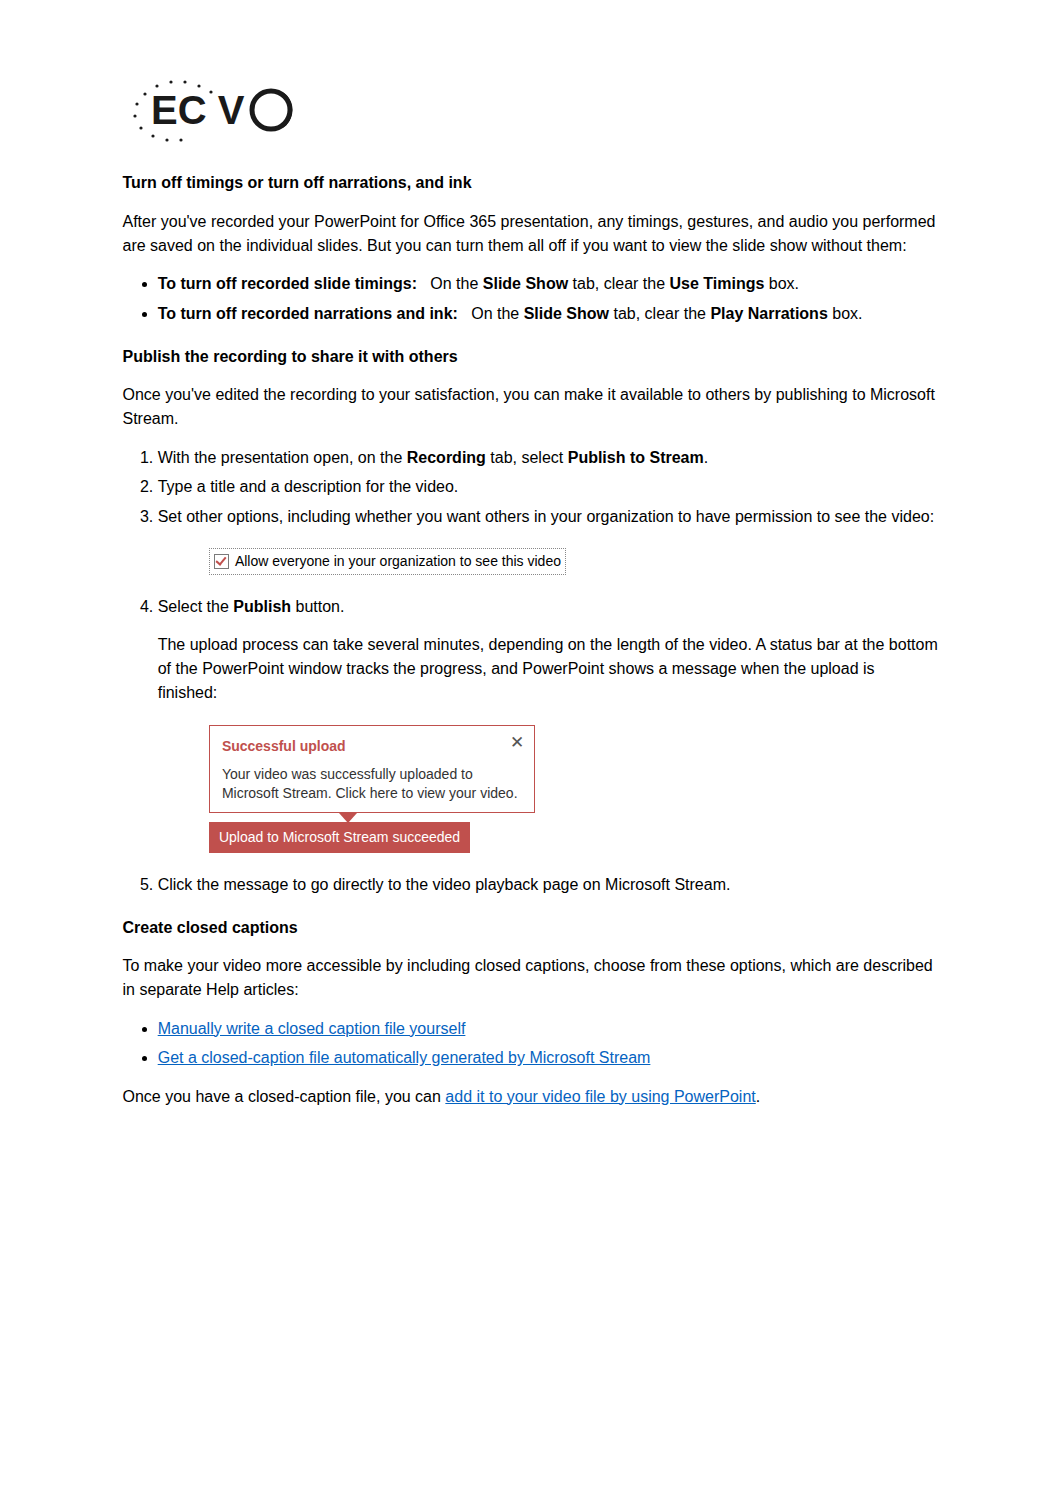EC V
Turn off timings or turn off narrations, and ink
After you've recorded your PowerPoint for Office 365 presentation, any timings, gestures, and audio you performed are saved on the individual slides. But you can turn them all off if you want to view the slide show without them:
To turn off recorded slide timings: On the Slide Show tab, clear the Use Timings box.
To turn off recorded narrations and ink: On the Slide Show tab, clear the Play Narrations box.
Publish the recording to share it with others
Once you've edited the recording to your satisfaction, you can make it available to others by publishing to Microsoft Stream.
With the presentation open, on the Recording tab, select Publish to Stream.
Type a title and a description for the video.
Set other options, including whether you want others in your organization to have permission to see the video:
Allow everyone in your organization to see this video
Select the Publish button.
The upload process can take several minutes, depending on the length of the video. A status bar at the bottom of the PowerPoint window tracks the progress, and PowerPoint shows a message when the upload is finished:
✕
Successful upload
Your video was successfully uploaded to Microsoft Stream. Click here to view your video.
Upload to Microsoft Stream succeeded
Click the message to go directly to the video playback page on Microsoft Stream.
Create closed captions
To make your video more accessible by including closed captions, choose from these options, which are described in separate Help articles:
Manually write a closed caption file yourself
Get a closed-caption file automatically generated by Microsoft Stream
Once you have a closed-caption file, you can add it to your video file by using PowerPoint.